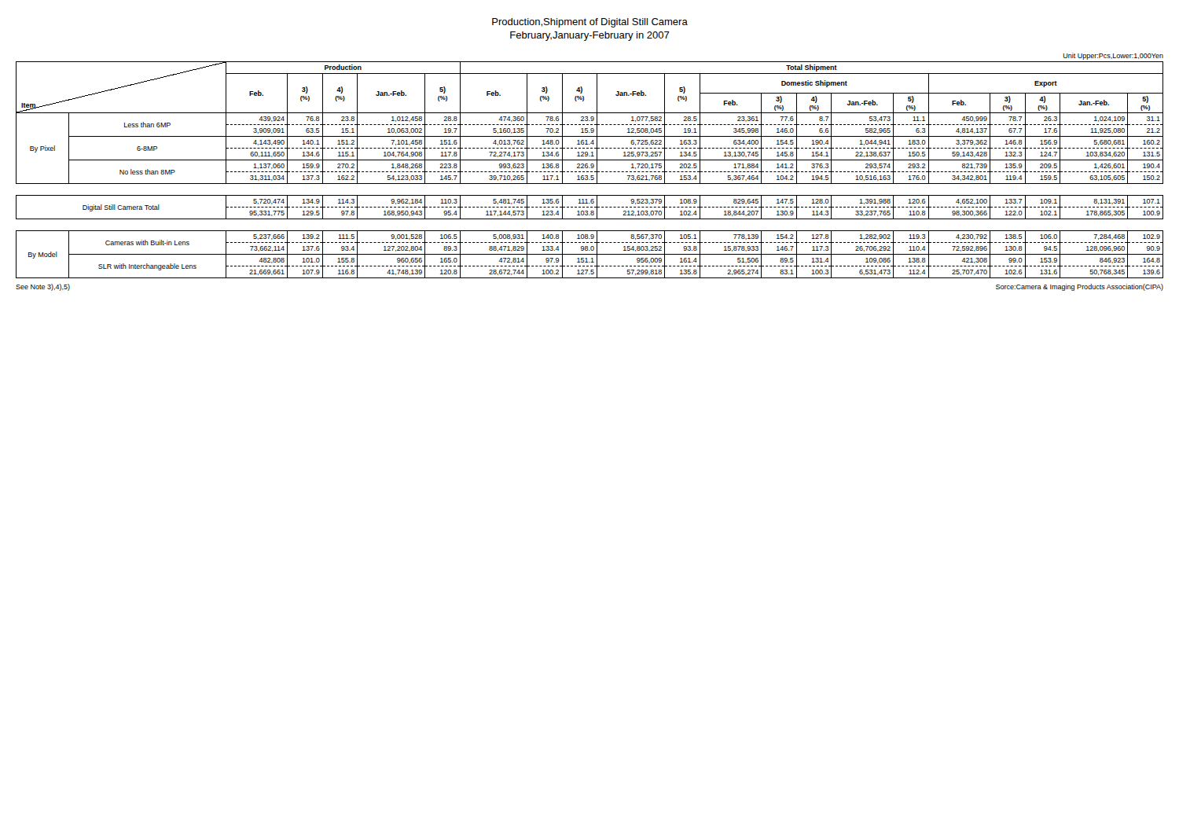Production,Shipment of Digital Still Camera
February,January-February in 2007
Unit Upper:Pcs,Lower:1,000Yen
| Item | Production | Total Shipment |
| --- | --- | --- |
| Feb. | 3) (%) | 4) (%) | Jan.-Feb. | 5) (%) | Feb. | 3) (%) | 4) (%) | Jan.-Feb. | 5) (%) | Domestic Shipment | Export |
| Feb. | 3) (%) | 4) (%) | Jan.-Feb. | 5) (%) | Feb. | 3) (%) | 4) (%) | Jan.-Feb. | 5) (%) |
| By Pixel | Less than 6MP | 439,924 | 76.8 | 23.8 | 1,012,458 | 28.8 | 474,360 | 78.6 | 23.9 | 1,077,582 | 28.5 | 23,361 | 77.6 | 8.7 | 53,473 | 11.1 | 450,999 | 78.7 | 26.3 | 1,024,109 | 31.1 |
| 3,909,091 | 63.5 | 15.1 | 10,063,002 | 19.7 | 5,160,135 | 70.2 | 15.9 | 12,508,045 | 19.1 | 345,998 | 146.0 | 6.6 | 582,965 | 6.3 | 4,814,137 | 67.7 | 17.6 | 11,925,080 | 21.2 |
| 6-8MP | 4,143,490 | 140.1 | 151.2 | 7,101,458 | 151.6 | 4,013,762 | 148.0 | 161.4 | 6,725,622 | 163.3 | 634,400 | 154.5 | 190.4 | 1,044,941 | 183.0 | 3,379,362 | 146.8 | 156.9 | 5,680,681 | 160.2 |
| 60,111,650 | 134.6 | 115.1 | 104,764,908 | 117.8 | 72,274,173 | 134.6 | 129.1 | 125,973,257 | 134.5 | 13,130,745 | 145.8 | 154.1 | 22,138,637 | 150.5 | 59,143,428 | 132.3 | 124.7 | 103,834,620 | 131.5 |
| No less than 8MP | 1,137,060 | 159.9 | 270.2 | 1,848,268 | 223.8 | 993,623 | 136.8 | 226.9 | 1,720,175 | 202.5 | 171,884 | 141.2 | 376.3 | 293,574 | 293.2 | 821,739 | 135.9 | 209.5 | 1,426,601 | 190.4 |
| 31,311,034 | 137.3 | 162.2 | 54,123,033 | 145.7 | 39,710,265 | 117.1 | 163.5 | 73,621,768 | 153.4 | 5,367,464 | 104.2 | 194.5 | 10,516,163 | 176.0 | 34,342,801 | 119.4 | 159.5 | 63,105,605 | 150.2 |
| Digital Still Camera Total | 5,720,474 | 134.9 | 114.3 | 9,962,184 | 110.3 | 5,481,745 | 135.6 | 111.6 | 9,523,379 | 108.9 | 829,645 | 147.5 | 128.0 | 1,391,988 | 120.6 | 4,652,100 | 133.7 | 109.1 | 8,131,391 | 107.1 |
| 95,331,775 | 129.5 | 97.8 | 168,950,943 | 95.4 | 117,144,573 | 123.4 | 103.8 | 212,103,070 | 102.4 | 18,844,207 | 130.9 | 114.3 | 33,237,765 | 110.8 | 98,300,366 | 122.0 | 102.1 | 178,865,305 | 100.9 |
| By Model | Cameras with Built-in Lens | 5,237,666 | 139.2 | 111.5 | 9,001,528 | 106.5 | 5,008,931 | 140.8 | 108.9 | 8,567,370 | 105.1 | 778,139 | 154.2 | 127.8 | 1,282,902 | 119.3 | 4,230,792 | 138.5 | 106.0 | 7,284,468 | 102.9 |
| 73,662,114 | 137.6 | 93.4 | 127,202,804 | 89.3 | 88,471,829 | 133.4 | 98.0 | 154,803,252 | 93.8 | 15,878,933 | 146.7 | 117.3 | 26,706,292 | 110.4 | 72,592,896 | 130.8 | 94.5 | 128,096,960 | 90.9 |
| SLR with Interchangeable Lens | 482,808 | 101.0 | 155.8 | 960,656 | 165.0 | 472,814 | 97.9 | 151.1 | 956,009 | 161.4 | 51,506 | 89.5 | 131.4 | 109,086 | 138.8 | 421,308 | 99.0 | 153.9 | 846,923 | 164.8 |
| 21,669,661 | 107.9 | 116.8 | 41,748,139 | 120.8 | 28,672,744 | 100.2 | 127.5 | 57,299,818 | 135.8 | 2,965,274 | 83.1 | 100.3 | 6,531,473 | 112.4 | 25,707,470 | 102.6 | 131.6 | 50,768,345 | 139.6 |
See Note 3),4),5)
Sorce:Camera & Imaging Products Association(CIPA)